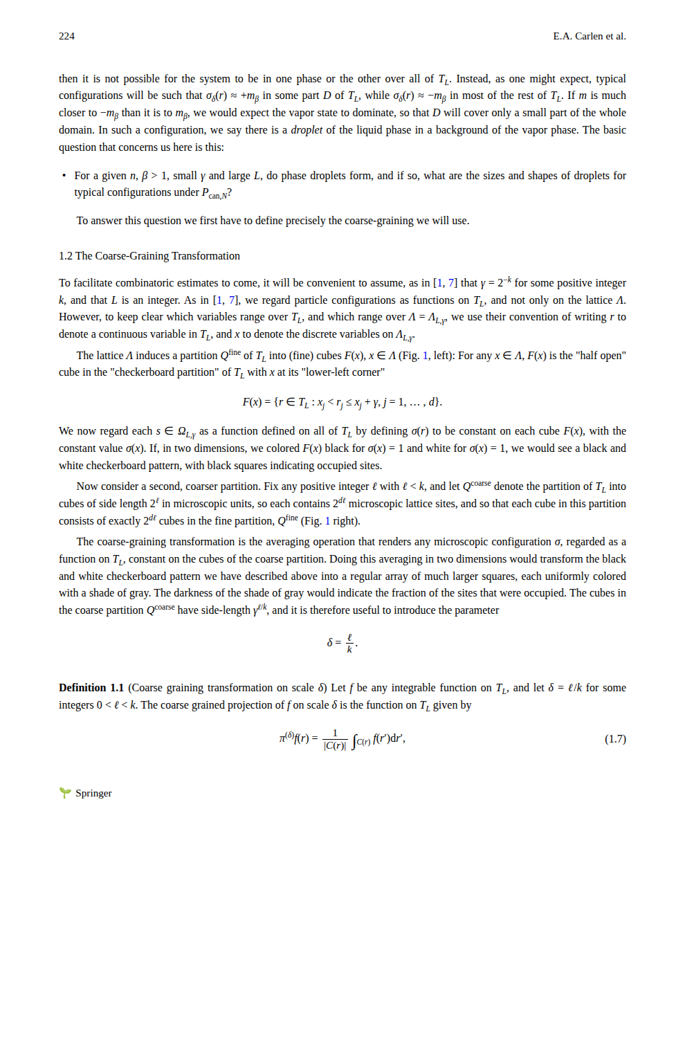224 E.A. Carlen et al.
then it is not possible for the system to be in one phase or the other over all of TL. Instead, as one might expect, typical configurations will be such that σδ(r) ≈ +mβ in some part D of TL, while σδ(r) ≈ −mβ in most of the rest of TL. If m is much closer to −mβ than it is to mβ, we would expect the vapor state to dominate, so that D will cover only a small part of the whole domain. In such a configuration, we say there is a droplet of the liquid phase in a background of the vapor phase. The basic question that concerns us here is this:
For a given n, β > 1, small γ and large L, do phase droplets form, and if so, what are the sizes and shapes of droplets for typical configurations under Pcan,N?
To answer this question we first have to define precisely the coarse-graining we will use.
1.2 The Coarse-Graining Transformation
To facilitate combinatoric estimates to come, it will be convenient to assume, as in [1, 7] that γ = 2−k for some positive integer k, and that L is an integer. As in [1, 7], we regard particle configurations as functions on TL, and not only on the lattice Λ. However, to keep clear which variables range over TL, and which range over Λ = ΛL,γ, we use their convention of writing r to denote a continuous variable in TL, and x to denote the discrete variables on ΛL,γ.
The lattice Λ induces a partition Qfine of TL into (fine) cubes F(x), x ∈ Λ (Fig. 1, left): For any x ∈ Λ, F(x) is the "half open" cube in the "checkerboard partition" of TL with x at its "lower-left corner"
F(x) = {r ∈ TL : xj < rj ≤ xj + γ, j = 1, … , d}.
We now regard each s ∈ ΩL,γ as a function defined on all of TL by defining σ(r) to be constant on each cube F(x), with the constant value σ(x). If, in two dimensions, we colored F(x) black for σ(x) = 1 and white for σ(x) = 1, we would see a black and white checkerboard pattern, with black squares indicating occupied sites.
Now consider a second, coarser partition. Fix any positive integer ℓ with ℓ < k, and let Qcoarse denote the partition of TL into cubes of side length 2ℓ in microscopic units, so each contains 2dℓ microscopic lattice sites, and so that each cube in this partition consists of exactly 2dℓ cubes in the fine partition, Qfine (Fig. 1 right).
The coarse-graining transformation is the averaging operation that renders any microscopic configuration σ, regarded as a function on TL, constant on the cubes of the coarse partition. Doing this averaging in two dimensions would transform the black and white checkerboard pattern we have described above into a regular array of much larger squares, each uniformly colored with a shade of gray. The darkness of the shade of gray would indicate the fraction of the sites that were occupied. The cubes in the coarse partition Qcoarse have side-length γℓ/k, and it is therefore useful to introduce the parameter
δ = ℓk.
Definition 1.1 (Coarse graining transformation on scale δ) Let f be any integrable function on TL, and let δ = ℓ/k for some integers 0 < ℓ < k. The coarse grained projection of f on scale δ is the function on TL given by
π(δ)f(r) = 1|C(r)| ∫C(r) f(r′)dr′, (1.7)
🌱Springer